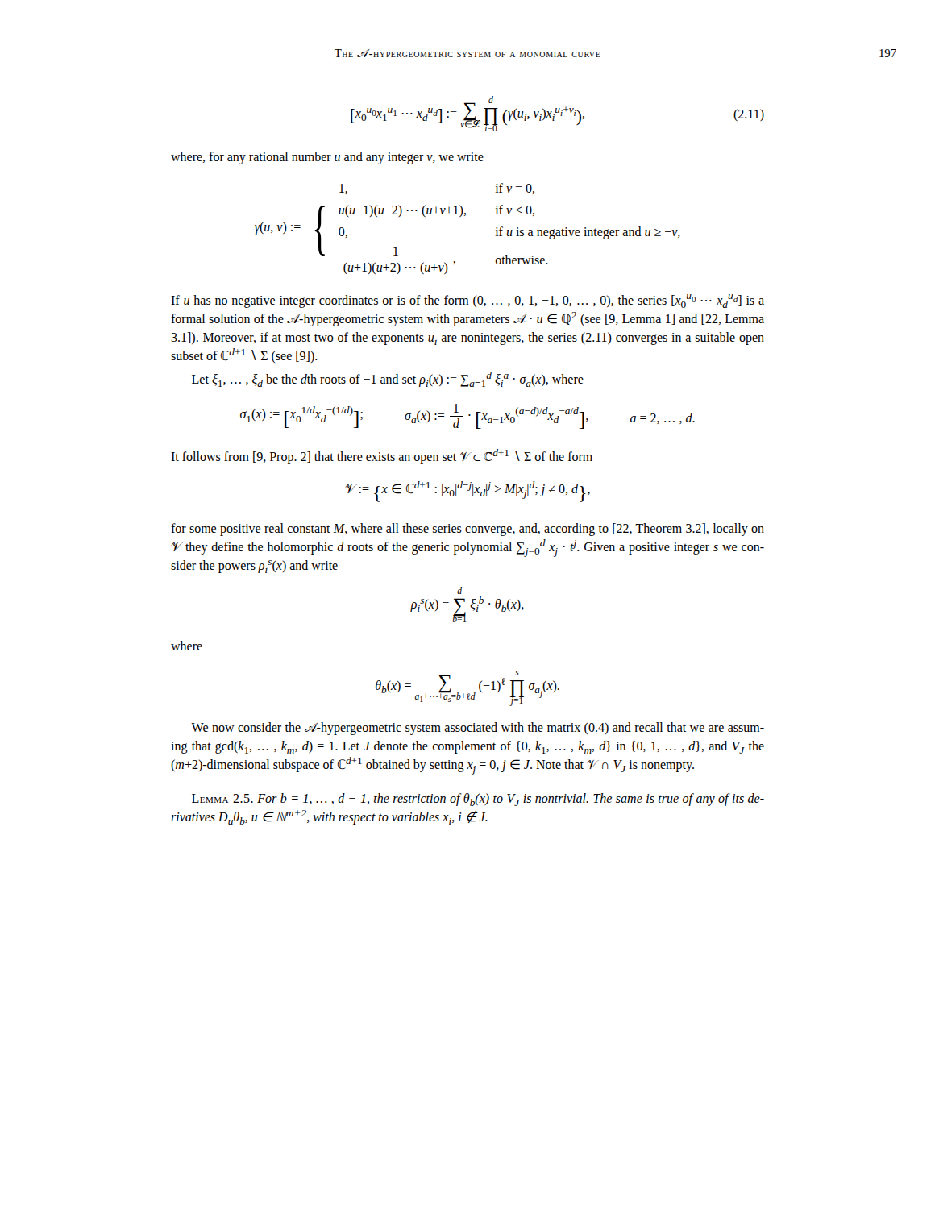The 𝒜-hypergeometric system of a monomial curve 197
[x0u0x1u1 ⋯ xdud] := ∑v∈𝓛 d∏i=0 (γ(ui, vi)xiui+vi), (2.11)
where, for any rational number u and any integer v, we write
γ(u, v) := {
| 1, | if v = 0, |
| u ( u −1)( u −2) ⋯ ( u + v +1), | if v < 0, |
| 0, | if u is a negative integer and u ≥ − v , |
| 1 ( u +1)( u +2) ⋯ ( u + v ) , | otherwise. |
If u has no negative integer coordinates or is of the form (0, … , 0, 1, −1, 0, … , 0), the series [x0u0 ⋯ xdud] is a formal solution of the 𝒜-hypergeometric system with parameters 𝒜 · u ∈ ℚ2 (see [9, Lemma 1] and [22, Lemma 3.1]). Moreover, if at most two of the exponents ui are nonintegers, the series (2.11) converges in a suitable open subset of ℂd+1 ∖ Σ (see [9]).
Let ξ1, … , ξd be the dth roots of −1 and set ρi(x) := ∑a=1d ξia · σa(x), where
σ1(x) := [x01/dxd−(1/d)]; σa(x) := 1 d · [xa−1x0(a−d)/dxd−a/d], a = 2, … , d.
It follows from [9, Prop. 2] that there exists an open set 𝒱 ⊂ ℂd+1 ∖ Σ of the form
𝒱 := {x ∈ ℂd+1 : |x0|d−j|xd|j > M|xj|d; j ≠ 0, d},
for some positive real constant M, where all these series converge, and, according to [22, Theorem 3.2], locally on 𝒱 they define the holomorphic d roots of the generic polynomial ∑j=0d xj · tj. Given a positive integer s we consider the powers ρis(x) and write
ρis(x) = d∑b=1 ξib · θb(x),
where
θb(x) = ∑a1+⋯+as=b+ℓd (−1)ℓ s∏j=1 σaj(x).
We now consider the 𝒜-hypergeometric system associated with the matrix (0.4) and recall that we are assuming that gcd(k1, … , km, d) = 1. Let J denote the complement of {0, k1, … , km, d} in {0, 1, … , d}, and VJ the (m+2)-dimensional subspace of ℂd+1 obtained by setting xj = 0, j ∈ J. Note that 𝒱 ∩ VJ is nonempty.
Lemma 2.5. For b = 1, … , d − 1, the restriction of θb(x) to VJ is nontrivial. The same is true of any of its derivatives Duθb, u ∈ ℕm+2, with respect to variables xi, i ∉ J.